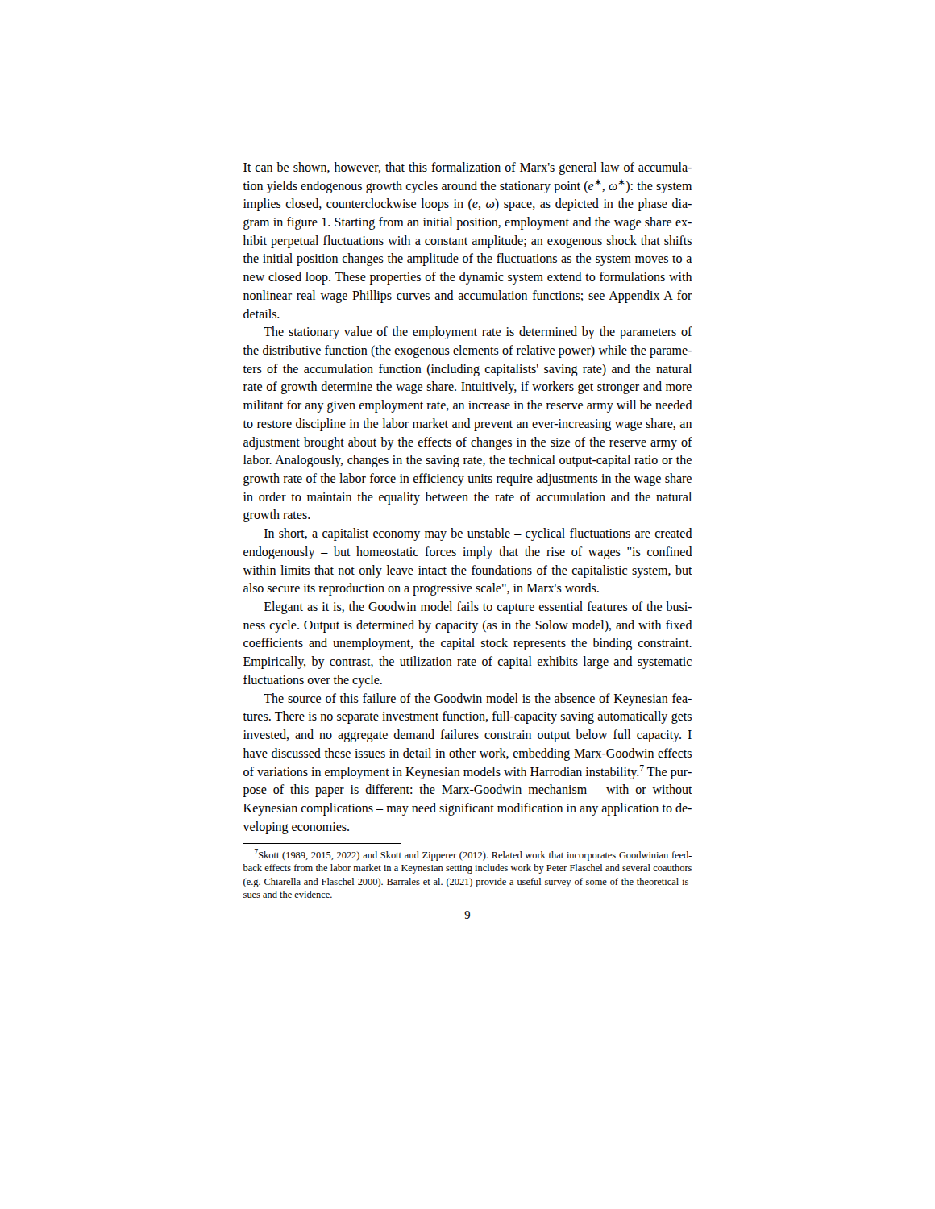It can be shown, however, that this formalization of Marx's general law of accumulation yields endogenous growth cycles around the stationary point (e∗, ω∗): the system implies closed, counterclockwise loops in (e, ω) space, as depicted in the phase diagram in figure 1. Starting from an initial position, employment and the wage share exhibit perpetual fluctuations with a constant amplitude; an exogenous shock that shifts the initial position changes the amplitude of the fluctuations as the system moves to a new closed loop. These properties of the dynamic system extend to formulations with nonlinear real wage Phillips curves and accumulation functions; see Appendix A for details.
The stationary value of the employment rate is determined by the parameters of the distributive function (the exogenous elements of relative power) while the parameters of the accumulation function (including capitalists' saving rate) and the natural rate of growth determine the wage share. Intuitively, if workers get stronger and more militant for any given employment rate, an increase in the reserve army will be needed to restore discipline in the labor market and prevent an ever-increasing wage share, an adjustment brought about by the effects of changes in the size of the reserve army of labor. Analogously, changes in the saving rate, the technical output-capital ratio or the growth rate of the labor force in efficiency units require adjustments in the wage share in order to maintain the equality between the rate of accumulation and the natural growth rates.
In short, a capitalist economy may be unstable – cyclical fluctuations are created endogenously – but homeostatic forces imply that the rise of wages "is confined within limits that not only leave intact the foundations of the capitalistic system, but also secure its reproduction on a progressive scale", in Marx's words.
Elegant as it is, the Goodwin model fails to capture essential features of the business cycle. Output is determined by capacity (as in the Solow model), and with fixed coefficients and unemployment, the capital stock represents the binding constraint. Empirically, by contrast, the utilization rate of capital exhibits large and systematic fluctuations over the cycle.
The source of this failure of the Goodwin model is the absence of Keynesian features. There is no separate investment function, full-capacity saving automatically gets invested, and no aggregate demand failures constrain output below full capacity. I have discussed these issues in detail in other work, embedding Marx-Goodwin effects of variations in employment in Keynesian models with Harrodian instability.7 The purpose of this paper is different: the Marx-Goodwin mechanism – with or without Keynesian complications – may need significant modification in any application to developing economies.
7Skott (1989, 2015, 2022) and Skott and Zipperer (2012). Related work that incorporates Goodwinian feedback effects from the labor market in a Keynesian setting includes work by Peter Flaschel and several coauthors (e.g. Chiarella and Flaschel 2000). Barrales et al. (2021) provide a useful survey of some of the theoretical issues and the evidence.
9